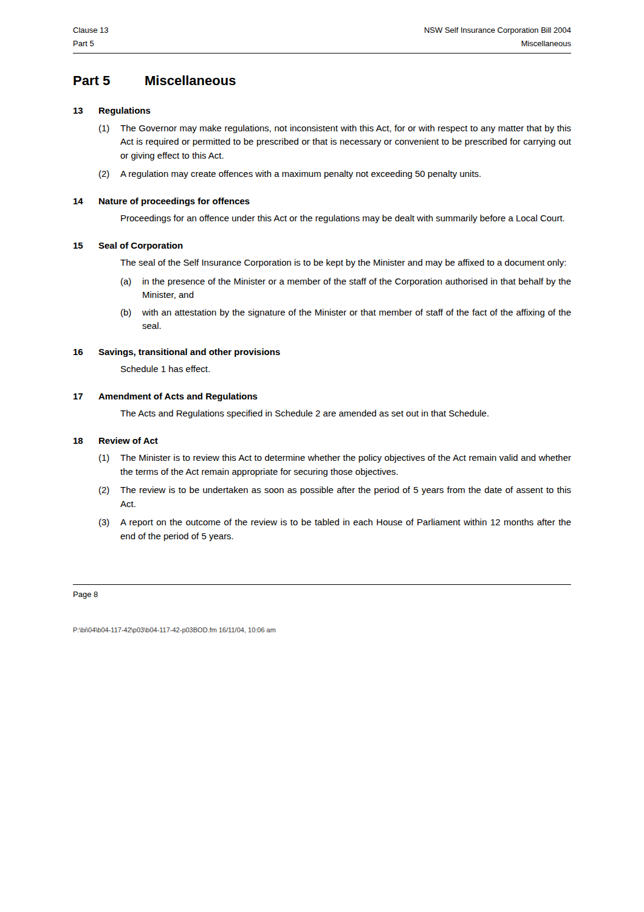Clause 13
NSW Self Insurance Corporation Bill 2004
Part 5
Miscellaneous
Part 5 Miscellaneous
13
Regulations
(1)
The Governor may make regulations, not inconsistent with this Act, for or with respect to any matter that by this Act is required or permitted to be prescribed or that is necessary or convenient to be prescribed for carrying out or giving effect to this Act.
(2)
A regulation may create offences with a maximum penalty not exceeding 50 penalty units.
14
Nature of proceedings for offences
Proceedings for an offence under this Act or the regulations may be dealt with summarily before a Local Court.
15
Seal of Corporation
The seal of the Self Insurance Corporation is to be kept by the Minister and may be affixed to a document only:
(a)
in the presence of the Minister or a member of the staff of the Corporation authorised in that behalf by the Minister, and
(b)
with an attestation by the signature of the Minister or that member of staff of the fact of the affixing of the seal.
16
Savings, transitional and other provisions
Schedule 1 has effect.
17
Amendment of Acts and Regulations
The Acts and Regulations specified in Schedule 2 are amended as set out in that Schedule.
18
Review of Act
(1)
The Minister is to review this Act to determine whether the policy objectives of the Act remain valid and whether the terms of the Act remain appropriate for securing those objectives.
(2)
The review is to be undertaken as soon as possible after the period of 5 years from the date of assent to this Act.
(3)
A report on the outcome of the review is to be tabled in each House of Parliament within 12 months after the end of the period of 5 years.
Page 8
P:\bi\04\b04-117-42\p03\b04-117-42-p03BOD.fm 16/11/04, 10:06 am